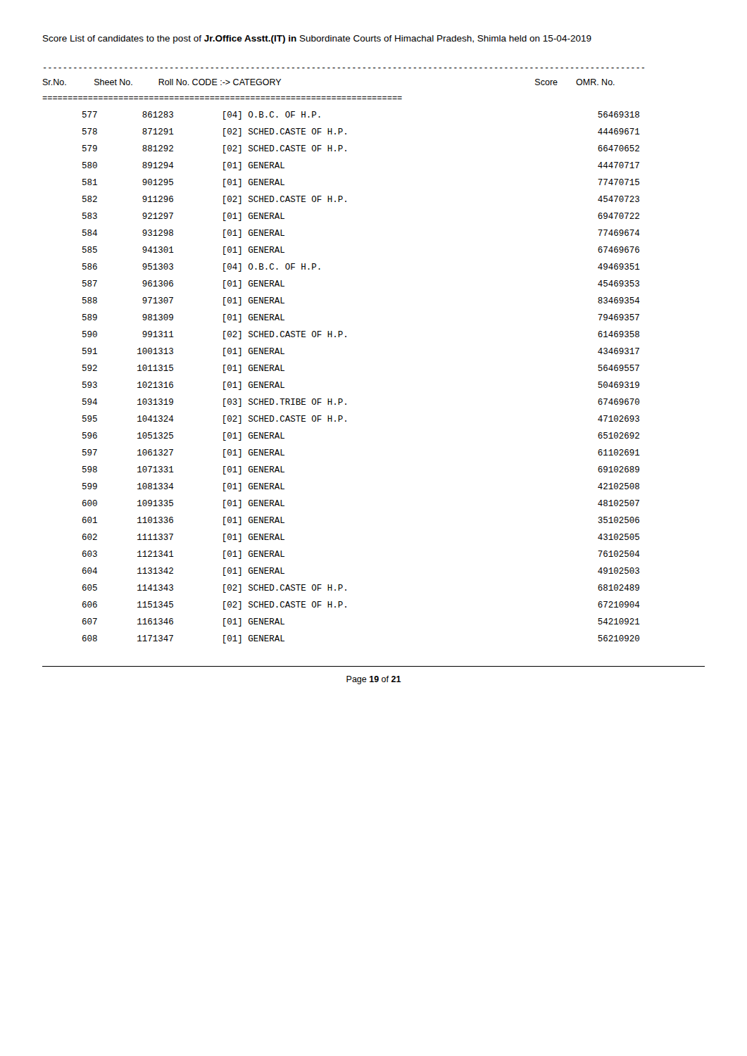Score List of candidates to the post of Jr.Office Asstt.(IT) in Subordinate Courts of Himachal Pradesh, Shimla held on 15-04-2019
-----------------------------------------------------------------------------------------------------------------------
Sr.No.
Sheet No.
Roll No. CODE :-> CATEGORY
Score
OMR. No.
=======================================================================
| 577 | 86 | 1283 | [04] O.B.C. OF H.P. | 56 | 469318 |
| 578 | 87 | 1291 | [02] SCHED.CASTE OF H.P. | 44 | 469671 |
| 579 | 88 | 1292 | [02] SCHED.CASTE OF H.P. | 66 | 470652 |
| 580 | 89 | 1294 | [01] GENERAL | 44 | 470717 |
| 581 | 90 | 1295 | [01] GENERAL | 77 | 470715 |
| 582 | 91 | 1296 | [02] SCHED.CASTE OF H.P. | 45 | 470723 |
| 583 | 92 | 1297 | [01] GENERAL | 69 | 470722 |
| 584 | 93 | 1298 | [01] GENERAL | 77 | 469674 |
| 585 | 94 | 1301 | [01] GENERAL | 67 | 469676 |
| 586 | 95 | 1303 | [04] O.B.C. OF H.P. | 49 | 469351 |
| 587 | 96 | 1306 | [01] GENERAL | 45 | 469353 |
| 588 | 97 | 1307 | [01] GENERAL | 83 | 469354 |
| 589 | 98 | 1309 | [01] GENERAL | 79 | 469357 |
| 590 | 99 | 1311 | [02] SCHED.CASTE OF H.P. | 61 | 469358 |
| 591 | 100 | 1313 | [01] GENERAL | 43 | 469317 |
| 592 | 101 | 1315 | [01] GENERAL | 56 | 469557 |
| 593 | 102 | 1316 | [01] GENERAL | 50 | 469319 |
| 594 | 103 | 1319 | [03] SCHED.TRIBE OF H.P. | 67 | 469670 |
| 595 | 104 | 1324 | [02] SCHED.CASTE OF H.P. | 47 | 102693 |
| 596 | 105 | 1325 | [01] GENERAL | 65 | 102692 |
| 597 | 106 | 1327 | [01] GENERAL | 61 | 102691 |
| 598 | 107 | 1331 | [01] GENERAL | 69 | 102689 |
| 599 | 108 | 1334 | [01] GENERAL | 42 | 102508 |
| 600 | 109 | 1335 | [01] GENERAL | 48 | 102507 |
| 601 | 110 | 1336 | [01] GENERAL | 35 | 102506 |
| 602 | 111 | 1337 | [01] GENERAL | 43 | 102505 |
| 603 | 112 | 1341 | [01] GENERAL | 76 | 102504 |
| 604 | 113 | 1342 | [01] GENERAL | 49 | 102503 |
| 605 | 114 | 1343 | [02] SCHED.CASTE OF H.P. | 68 | 102489 |
| 606 | 115 | 1345 | [02] SCHED.CASTE OF H.P. | 67 | 210904 |
| 607 | 116 | 1346 | [01] GENERAL | 54 | 210921 |
| 608 | 117 | 1347 | [01] GENERAL | 56 | 210920 |
Page 19 of 21